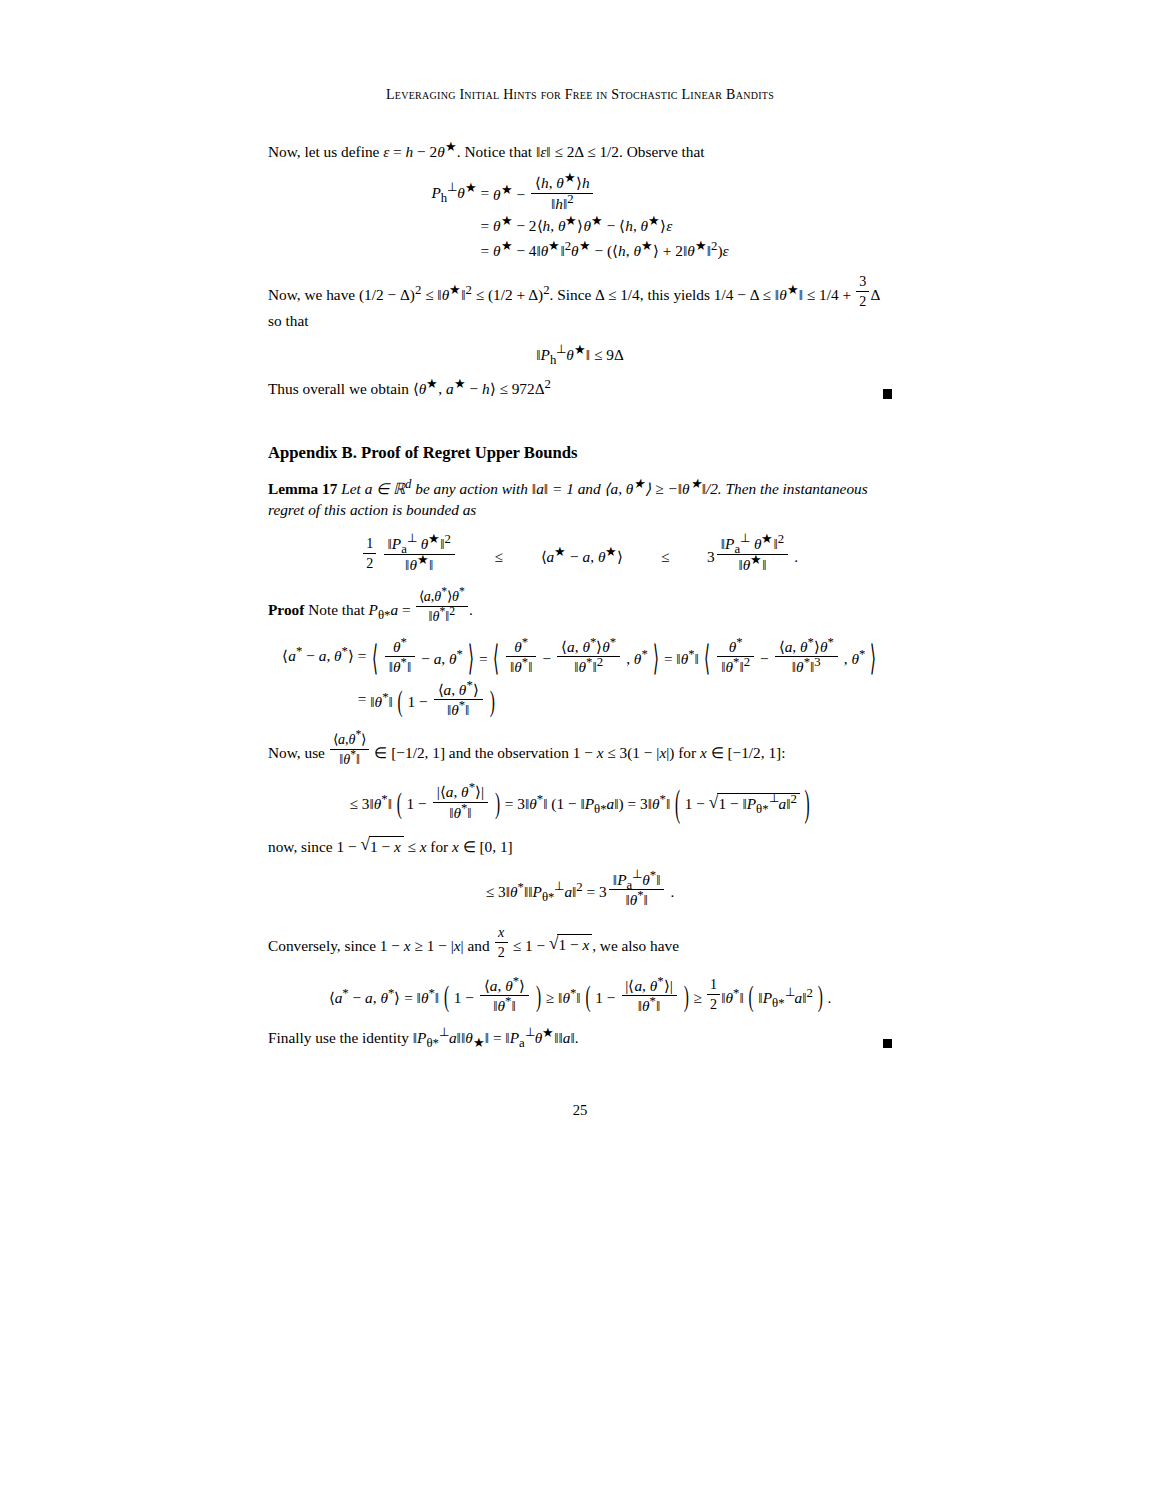Leveraging Initial Hints for Free in Stochastic Linear Bandits
Now, let us define ε = h − 2θ★. Notice that ‖ε‖ ≤ 2Δ ≤ 1/2. Observe that
Ph⊥θ★
=
θ★ − ⟨h, θ★⟩h‖h‖2
=
θ★ − 2⟨h, θ★⟩θ★ − ⟨h, θ★⟩ε
=
θ★ − 4‖θ★‖2θ★ − (⟨h, θ★⟩ + 2‖θ★‖2)ε
Now, we have (1/2 − Δ)2 ≤ ‖θ★‖2 ≤ (1/2 + Δ)2. Since Δ ≤ 1/4, this yields 1/4 − Δ ≤ ‖θ★‖ ≤ 1/4 + 32 Δ so that
‖Ph⊥θ★‖ ≤ 9Δ
Thus overall we obtain ⟨θ★, a★ − h⟩ ≤ 972Δ2
Appendix B. Proof of Regret Upper Bounds
Lemma 17 Let a ∈ ℝd be any action with ‖a‖ = 1 and ⟨a, θ★⟩ ≥ −‖θ★‖/2. Then the instantaneous regret of this action is bounded as
12 ‖Pa⊥ θ★‖2‖θ★‖ ≤ ⟨a★ − a, θ★⟩ ≤ 3‖Pa⊥ θ★‖2‖θ★‖ .
Proof Note that Pθ*a = ⟨a,θ*⟩θ*‖θ*‖2.
⟨a* − a, θ*⟩
=
⟨ θ*‖θ*‖ − a, θ* ⟩ = ⟨ θ*‖θ*‖ − ⟨a, θ*⟩θ*‖θ*‖2 , θ* ⟩ = ‖θ*‖ ⟨ θ*‖θ*‖2 − ⟨a, θ*⟩θ*‖θ*‖3 , θ* ⟩
=
‖θ*‖ ( 1 − ⟨a, θ*⟩‖θ*‖ )
Now, use ⟨a,θ*⟩‖θ*‖ ∈ [−1/2, 1] and the observation 1 − x ≤ 3(1 − |x|) for x ∈ [−1/2, 1]:
≤ 3‖θ*‖ ( 1 − |⟨a, θ*⟩|‖θ*‖ ) = 3‖θ*‖ (1 − ‖Pθ*a‖) = 3‖θ*‖ ( 1 − 1 − ‖Pθ*⊥a‖2 )
now, since 1 − 1 − x ≤ x for x ∈ [0, 1]
≤ 3‖θ*‖‖Pθ*⊥a‖2 = 3‖Pa⊥θ*‖‖θ*‖ .
Conversely, since 1 − x ≥ 1 − |x| and x 2 ≤ 1 − 1 − x, we also have
⟨a* − a, θ*⟩ = ‖θ*‖ ( 1 − ⟨a, θ*⟩‖θ*‖ ) ≥ ‖θ*‖ ( 1 − |⟨a, θ*⟩|‖θ*‖ ) ≥ 12‖θ*‖ ( ‖Pθ*⊥a‖2 ) .
Finally use the identity ‖Pθ*⊥a‖‖θ★‖ = ‖Pa⊥θ★‖‖a‖.
25